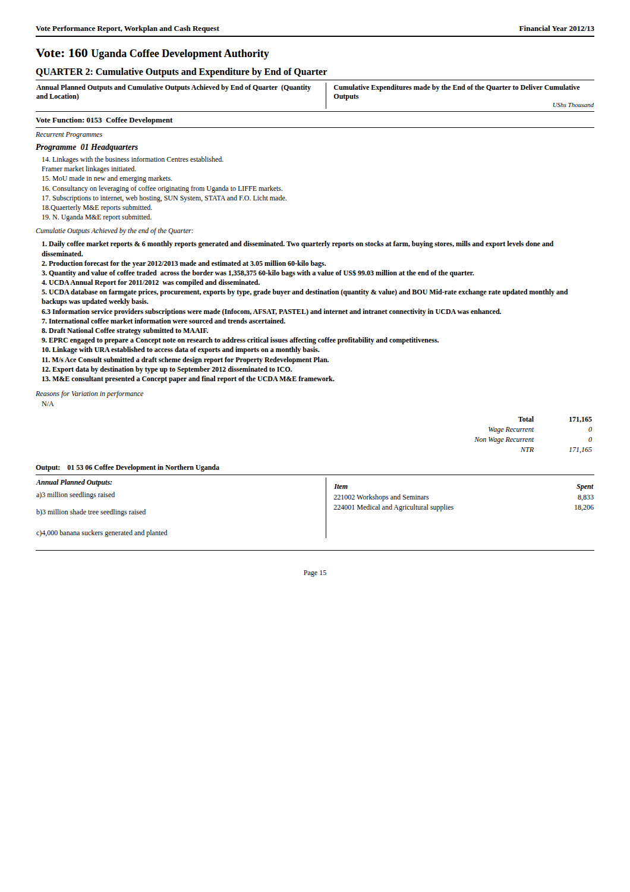Vote Performance Report, Workplan and Cash Request
Financial Year 2012/13
Vote: 160 Uganda Coffee Development Authority
QUARTER 2: Cumulative Outputs and Expenditure by End of Quarter
| Annual Planned Outputs and Cumulative Outputs Achieved by End of Quarter (Quantity and Location) | Cumulative Expenditures made by the End of the Quarter to Deliver Cumulative Outputs UShs Thousand |
Vote Function: 0153 Coffee Development
Recurrent Programmes
Programme 01 Headquarters
14. Linkages with the business information Centres established.
Framer market linkages initiated.
15. MoU made in new and emerging markets.
16. Consultancy on leveraging of coffee originating from Uganda to LIFFE markets.
17. Subscriptions to internet, web hosting, SUN System, STATA and F.O. Licht made.
18.Quaerterly M&E reports submitted.
19. N. Uganda M&E report submitted.
Cumulatie Outputs Achieved by the end of the Quarter:
1. Daily coffee market reports & 6 monthly reports generated and disseminated. Two quarterly reports on stocks at farm, buying stores, mills and export levels done and disseminated.
2. Production forecast for the year 2012/2013 made and estimated at 3.05 million 60-kilo bags.
3. Quantity and value of coffee traded across the border was 1,358,375 60-kilo bags with a value of US$ 99.03 million at the end of the quarter.
4. UCDA Annual Report for 2011/2012 was compiled and disseminated.
5. UCDA database on farmgate prices, procurement, exports by type, grade buyer and destination (quantity & value) and BOU Mid-rate exchange rate updated monthly and backups was updated weekly basis.
6.3 Information service providers subscriptions were made (Infocom, AFSAT, PASTEL) and internet and intranet connectivity in UCDA was enhanced.
7. International coffee market information were sourced and trends ascertained.
8. Draft National Coffee strategy submitted to MAAIF.
9. EPRC engaged to prepare a Concept note on research to address critical issues affecting coffee profitability and competitiveness.
10. Linkage with URA established to access data of exports and imports on a monthly basis.
11. M/s Ace Consult submitted a draft scheme design report for Property Redevelopment Plan.
12. Export data by destination by type up to September 2012 disseminated to ICO.
13. M&E consultant presented a Concept paper and final report of the UCDA M&E framework.
Reasons for Variation in performance
N/A
| Total | 171,165 |
| Wage Recurrent | 0 |
| Non Wage Recurrent | 0 |
| NTR | 171,165 |
Output: 01 53 06 Coffee Development in Northern Uganda
| Annual Planned Outputs: a)3 million seedlings raised b)3 million shade tree seedlings raised c)4,000 banana suckers generated and planted | / Item / Spent / / --- / --- / / 221002 Workshops and Seminars / 8,833 / / 224001 Medical and Agricultural supplies / 18,206 / |
Page 15